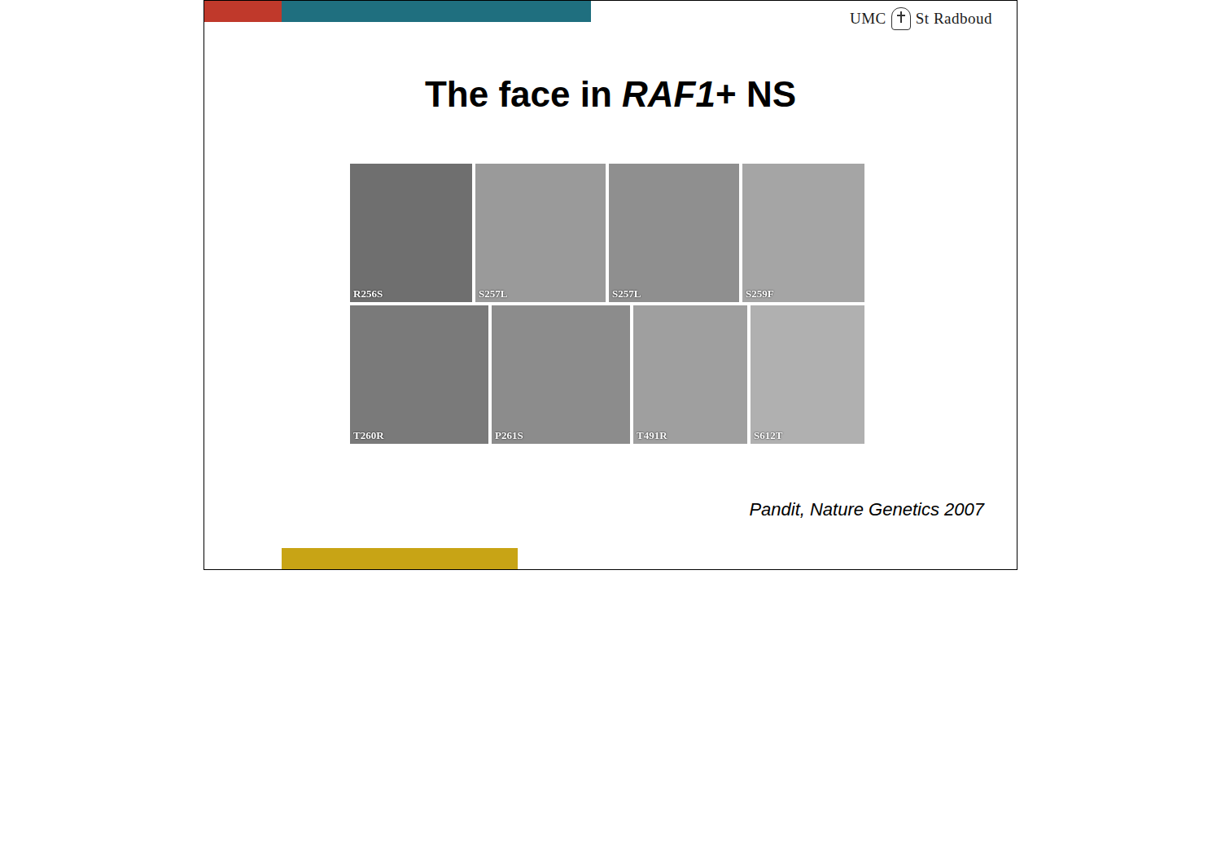UMC St Radboud
The face in RAF1+ NS
R256S
S257L
S257L
S259F
T260R
P261S
T491R
S612T
Pandit, Nature Genetics 2007